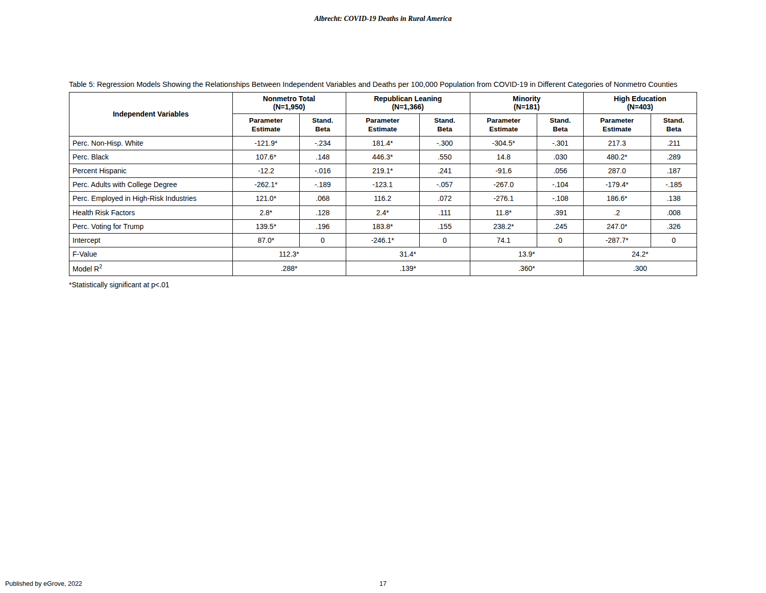Albrecht: COVID-19 Deaths in Rural America
Table 5: Regression Models Showing the Relationships Between Independent Variables and Deaths per 100,000 Population from COVID-19 in Different Categories of Nonmetro Counties
| Independent Variables | Nonmetro Total (N=1,950) | Republican Leaning (N=1,366) | Minority (N=181) | High Education (N=403) |
| --- | --- | --- | --- | --- |
| Parameter Estimate | Stand. Beta | Parameter Estimate | Stand. Beta | Parameter Estimate | Stand. Beta | Parameter Estimate | Stand. Beta |
| Perc. Non-Hisp. White | -121.9* | -.234 | 181.4* | -.300 | -304.5* | -.301 | 217.3 | .211 |
| Perc. Black | 107.6* | .148 | 446.3* | .550 | 14.8 | .030 | 480.2* | .289 |
| Percent Hispanic | -12.2 | -.016 | 219.1* | .241 | -91.6 | .056 | 287.0 | .187 |
| Perc. Adults with College Degree | -262.1* | -.189 | -123.1 | -.057 | -267.0 | -.104 | -179.4* | -.185 |
| Perc. Employed in High-Risk Industries | 121.0* | .068 | 116.2 | .072 | -276.1 | -.108 | 186.6* | .138 |
| Health Risk Factors | 2.8* | .128 | 2.4* | .111 | 11.8* | .391 | .2 | .008 |
| Perc. Voting for Trump | 139.5* | .196 | 183.8* | .155 | 238.2* | .245 | 247.0* | .326 |
| Intercept | 87.0* | 0 | -246.1* | 0 | 74.1 | 0 | -287.7* | 0 |
| F-Value | 112.3* | 31.4* | 13.9* | 24.2* |
| Model R 2 | .288* | .139* | .360* | .300 |
*Statistically significant at p<.01
Published by eGrove, 2022
17